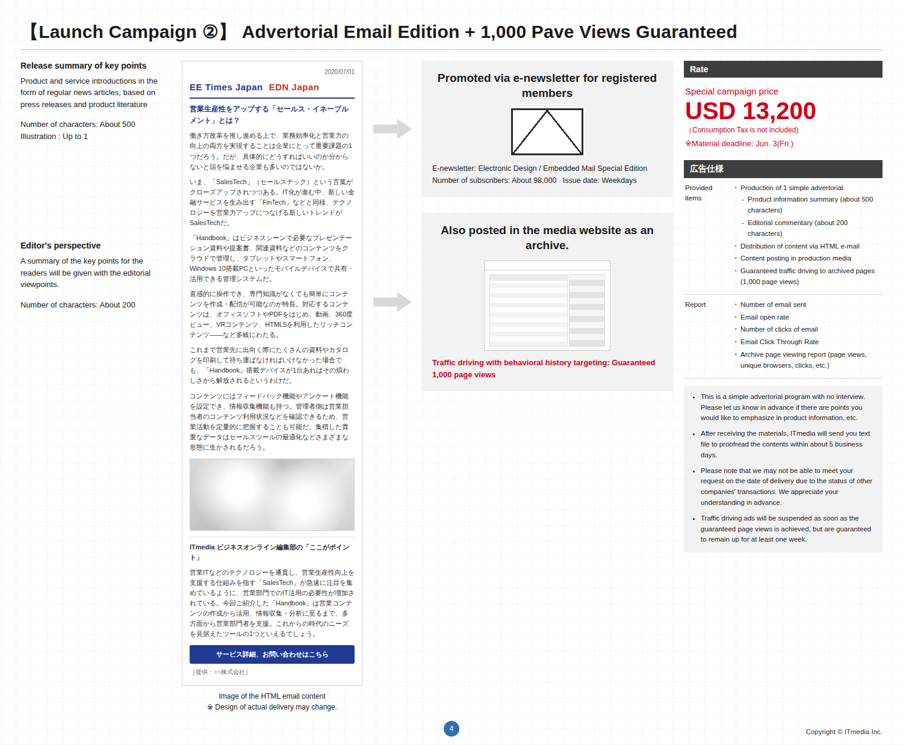【Launch Campaign ②】 Advertorial Email Edition + 1,000 Pave Views Guaranteed
Release summary of key points
Product and service introductions in the form of regular news articles, based on press releases and product literature
Number of characters: About 500
Illustration : Up to 1
Editor's perspective
A summary of the key points for the readers will be given with the editorial viewpoints.
Number of characters: About 200
2020/07/01
EE Times Japan EDN Japan
営業生産性をアップする「セールス・イネーブルメント」とは？
働き方改革を推し進める上で、業務効率化と営業力の向上の両方を実現することは企業にとって重要課題の1つだろう。だが、具体的にどうすればいいのか分からないと頭を悩ませる企業も多いのではないか。
いま、「SalesTech」（セールステック）という言葉がクローズアップされつつある。IT化が進む中、新しい金融サービスを生み出す「FinTech」などと同様、テクノロジーを営業力アップにつなげる新しいトレンドがSalesTechだ。
「Handbook」はビジネスシーンで必要なプレゼンテーション資料や提案書、関連資料などのコンテンツをクラウドで管理し、タブレットやスマートフォン、Windows 10搭載PCといったモバイルデバイスで共有・活用できる管理システムだ。
直感的に操作でき、専門知識がなくても簡単にコンテンツを作成・配信が可能なのが特長。対応するコンテンツは、オフィスソフトやPDFをはじめ、動画、360度ビュー、VRコンテンツ、HTML5を利用したリッチコンテンツ――など多岐にわたる。
これまで営業先に出向く際にたくさんの資料やカタログを印刷して持ち運ばなければいけなかった場合でも、「Handbook」搭載デバイスが1台あればその煩わしさから解放されるというわけだ。
コンテンツにはフィードバック機能やアンケート機能を設定でき、情報収集機能も持つ。管理者側は営業担当者のコンテンツ利用状況などを確認できるため、営業活動を定量的に把握することも可能だ。集積した貴重なデータはセールスツールの最適化などさまざまな形態に生かされるだろう。
ITmedia ビジネスオンライン編集部の「ここがポイント」
営業ITなどのテクノロジーを通貫し、営業生産性向上を支援する仕組みを指す「SalesTech」が急速に注目を集めているように、営業部門でのIT活用の必要性が増加されている。今回ご紹介した「Handbook」は営業コンテンツの作成から活用、情報収集・分析に至るまで、多方面から営業部門者を支援。これからの時代のニーズを見据えたツールの1つといえるでしょう。
サービス詳細、お問い合わせはこちら
［提供：○○株式会社］
Image of the HTML email content
※ Design of actual delivery may change.
Promoted via e-newsletter for registered members
E-newsletter: Electronic Design / Embedded Mail Special Edition
Number of subscribers: About 98,000 Issue date: Weekdays
Also posted in the media website as an archive.
Traffic driving with behavioral history targeting: Guaranteed 1,000 page views
Rate
Special campaign price
USD 13,200
（Consumption Tax is not included)
※Material deadline: Jun. 3(Fri.)
広告仕様
| Provided items | Production of 1 simple advertorial Product information summary (about 500 characters) Editorial commentary (about 200 characters) Distribution of content via HTML e-mail Content posting in production media Guaranteed traffic driving to archived pages (1,000 page views) |
| Report | Number of email sent Email open rate Number of clicks of email Email Click Through Rate Archive page viewing report (page views, unique browsers, clicks, etc.) |
This is a simple advertorial program with no interview. Please let us know in advance if there are points you would like to emphasize in product information, etc.
After receiving the materials, ITmedia will send you text file to proofread the contents within about 5 business days.
Please note that we may not be able to meet your request on the date of delivery due to the status of other companies' transactions. We appreciate your understanding in advance.
Traffic driving ads will be suspended as soon as the guaranteed page views is achieved, but are guaranteed to remain up for at least one week.
4
Copyright © ITmedia Inc.